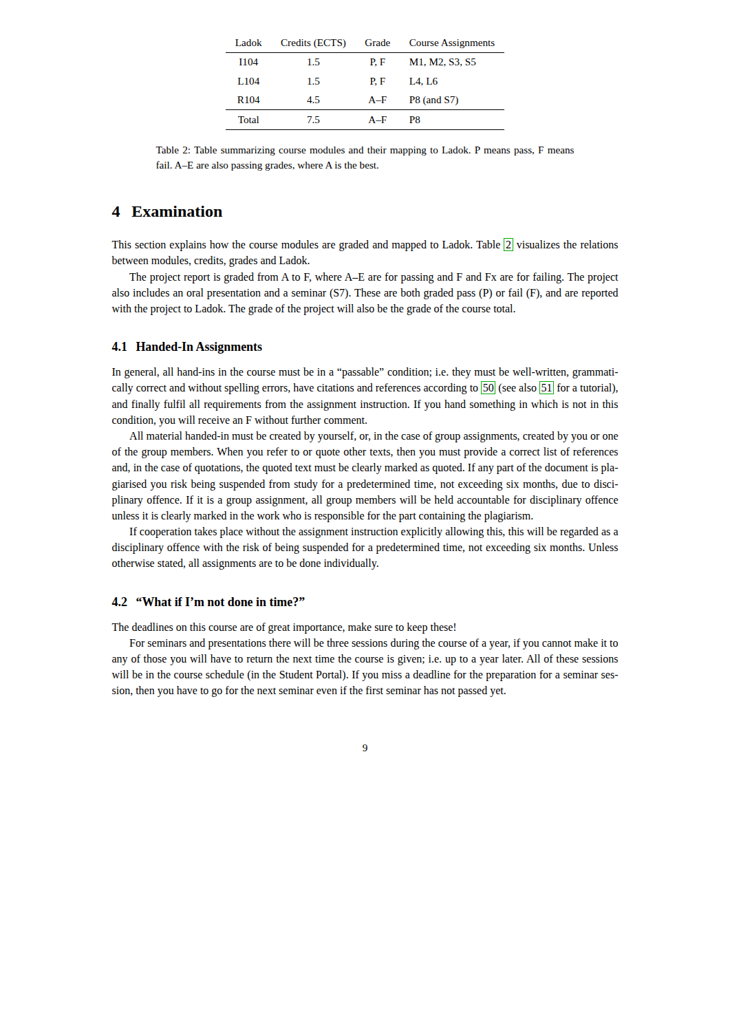| Ladok | Credits (ECTS) | Grade | Course Assignments |
| --- | --- | --- | --- |
| I104 | 1.5 | P, F | M1, M2, S3, S5 |
| L104 | 1.5 | P, F | L4, L6 |
| R104 | 4.5 | A–F | P8 (and S7) |
| Total | 7.5 | A–F | P8 |
Table 2: Table summarizing course modules and their mapping to Ladok. P means pass, F means fail. A–E are also passing grades, where A is the best.
4 Examination
This section explains how the course modules are graded and mapped to Ladok. Table 2 visualizes the relations between modules, credits, grades and Ladok.
The project report is graded from A to F, where A–E are for passing and F and Fx are for failing. The project also includes an oral presentation and a seminar (S7). These are both graded pass (P) or fail (F), and are reported with the project to Ladok. The grade of the project will also be the grade of the course total.
4.1 Handed-In Assignments
In general, all hand-ins in the course must be in a “passable” condition; i.e. they must be well-written, grammatically correct and without spelling errors, have citations and references according to 50 (see also 51 for a tutorial), and finally fulfil all requirements from the assignment instruction. If you hand something in which is not in this condition, you will receive an F without further comment.
All material handed-in must be created by yourself, or, in the case of group assignments, created by you or one of the group members. When you refer to or quote other texts, then you must provide a correct list of references and, in the case of quotations, the quoted text must be clearly marked as quoted. If any part of the document is plagiarised you risk being suspended from study for a predetermined time, not exceeding six months, due to disciplinary offence. If it is a group assignment, all group members will be held accountable for disciplinary offence unless it is clearly marked in the work who is responsible for the part containing the plagiarism.
If cooperation takes place without the assignment instruction explicitly allowing this, this will be regarded as a disciplinary offence with the risk of being suspended for a predetermined time, not exceeding six months. Unless otherwise stated, all assignments are to be done individually.
4.2“What if I’m not done in time?”
The deadlines on this course are of great importance, make sure to keep these!
For seminars and presentations there will be three sessions during the course of a year, if you cannot make it to any of those you will have to return the next time the course is given; i.e. up to a year later. All of these sessions will be in the course schedule (in the Student Portal). If you miss a deadline for the preparation for a seminar session, then you have to go for the next seminar even if the first seminar has not passed yet.
9